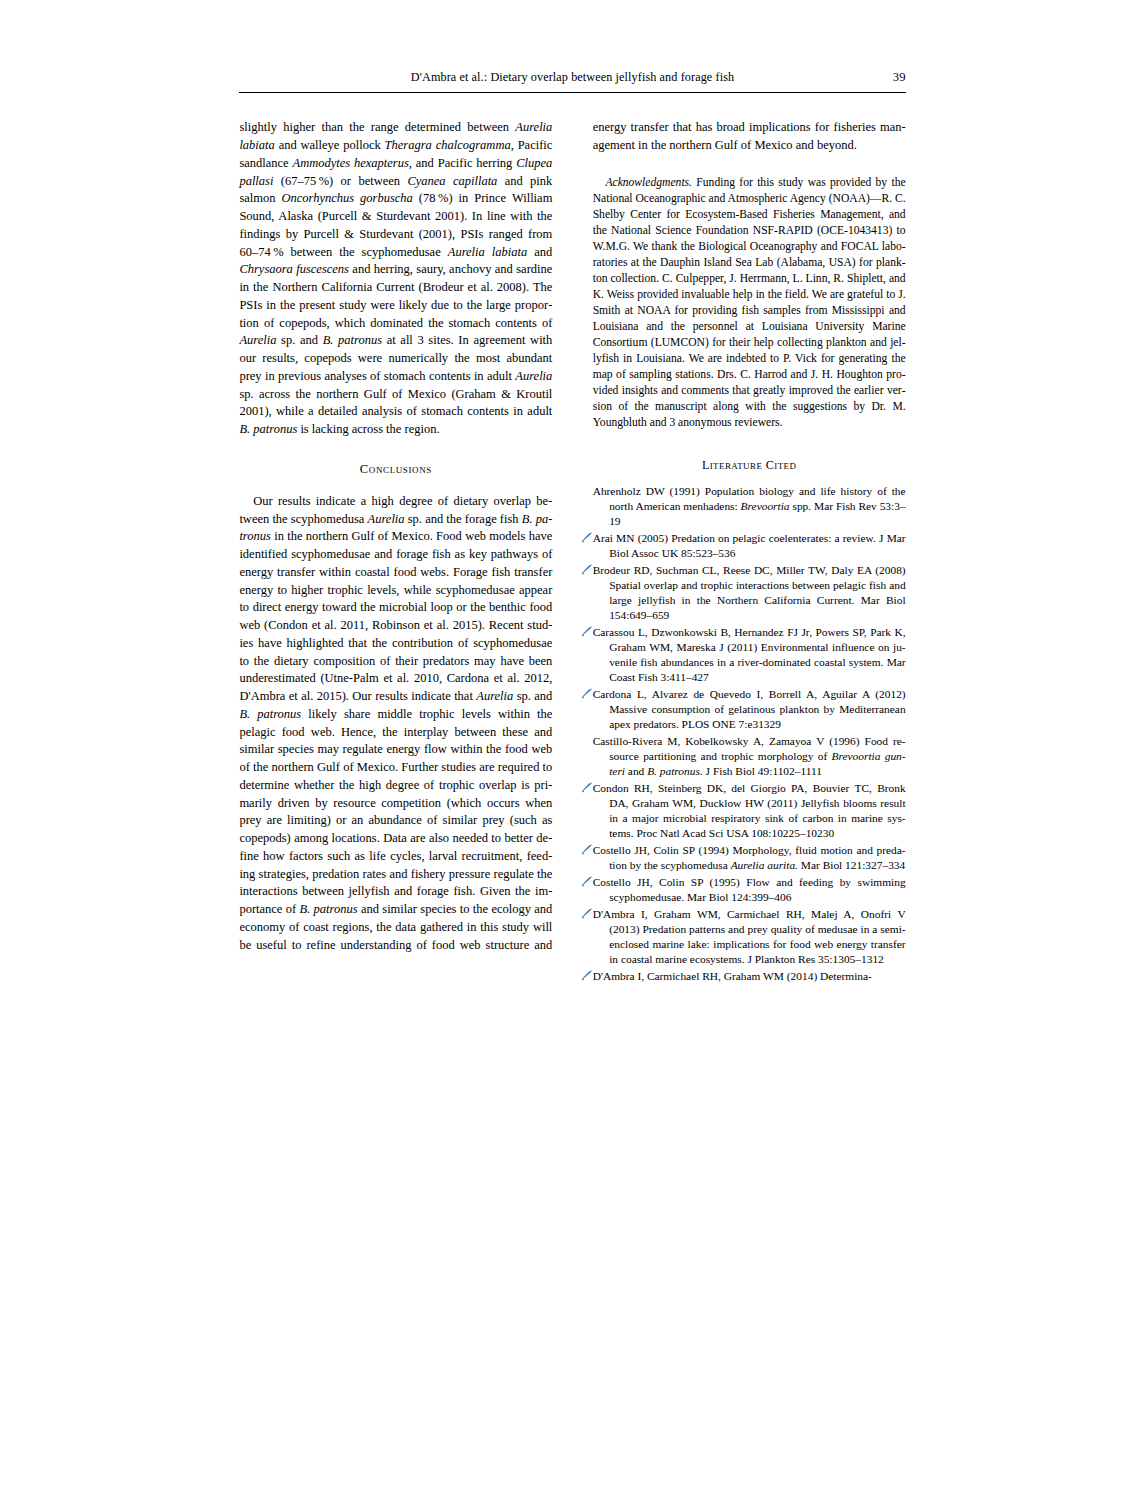D'Ambra et al.: Dietary overlap between jellyfish and forage fish
39
slightly higher than the range determined between Aurelia labiata and walleye pollock Theragra chalcogramma, Pacific sandlance Ammodytes hexapterus, and Pacific herring Clupea pallasi (67–75 %) or between Cyanea capillata and pink salmon Oncorhynchus gorbuscha (78 %) in Prince William Sound, Alaska (Purcell & Sturdevant 2001). In line with the findings by Purcell & Sturdevant (2001), PSIs ranged from 60–74 % between the scyphomedusae Aurelia labiata and Chrysaora fuscescens and herring, saury, anchovy and sardine in the Northern California Current (Brodeur et al. 2008). The PSIs in the present study were likely due to the large proportion of copepods, which dominated the stomach contents of Aurelia sp. and B. patronus at all 3 sites. In agreement with our results, copepods were numerically the most abundant prey in previous analyses of stomach contents in adult Aurelia sp. across the northern Gulf of Mexico (Graham & Kroutil 2001), while a detailed analysis of stomach contents in adult B. patronus is lacking across the region.
Conclusions
Our results indicate a high degree of dietary overlap between the scyphomedusa Aurelia sp. and the forage fish B. patronus in the northern Gulf of Mexico. Food web models have identified scyphomedusae and forage fish as key pathways of energy transfer within coastal food webs. Forage fish transfer energy to higher trophic levels, while scyphomedusae appear to direct energy toward the microbial loop or the benthic food web (Condon et al. 2011, Robinson et al. 2015). Recent studies have highlighted that the contribution of scyphomedusae to the dietary composition of their predators may have been underestimated (Utne-Palm et al. 2010, Cardona et al. 2012, D'Ambra et al. 2015). Our results indicate that Aurelia sp. and B. patronus likely share middle trophic levels within the pelagic food web. Hence, the interplay between these and similar species may regulate energy flow within the food web of the northern Gulf of Mexico. Further studies are required to determine whether the high degree of trophic overlap is primarily driven by resource competition (which occurs when prey are limiting) or an abundance of similar prey (such as copepods) among locations. Data are also needed to better define how factors such as life cycles, larval recruitment, feeding strategies, predation rates and fishery pressure regulate the interactions between jellyfish and forage fish. Given the importance of B. patronus and similar species to the ecology and economy of coast regions, the data gathered in this study will be useful to refine understanding of food web structure and energy transfer that has broad implications for fisheries management in the northern Gulf of Mexico and beyond.
Acknowledgments. Funding for this study was provided by the National Oceanographic and Atmospheric Agency (NOAA)—R. C. Shelby Center for Ecosystem-Based Fisheries Management, and the National Science Foundation NSF-RAPID (OCE-1043413) to W.M.G. We thank the Biological Oceanography and FOCAL laboratories at the Dauphin Island Sea Lab (Alabama, USA) for plankton collection. C. Culpepper, J. Herrmann, L. Linn, R. Shiplett, and K. Weiss provided invaluable help in the field. We are grateful to J. Smith at NOAA for providing fish samples from Mississippi and Louisiana and the personnel at Louisiana University Marine Consortium (LUMCON) for their help collecting plankton and jellyfish in Louisiana. We are indebted to P. Vick for generating the map of sampling stations. Drs. C. Harrod and J. H. Houghton provided insights and comments that greatly improved the earlier version of the manuscript along with the suggestions by Dr. M. Youngbluth and 3 anonymous reviewers.
Literature Cited
Ahrenholz DW (1991) Population biology and life history of the north American menhadens: Brevoortia spp. Mar Fish Rev 53:3–19
Arai MN (2005) Predation on pelagic coelenterates: a review. J Mar Biol Assoc UK 85:523–536
Brodeur RD, Suchman CL, Reese DC, Miller TW, Daly EA (2008) Spatial overlap and trophic interactions between pelagic fish and large jellyfish in the Northern California Current. Mar Biol 154:649–659
Carassou L, Dzwonkowski B, Hernandez FJ Jr, Powers SP, Park K, Graham WM, Mareska J (2011) Environmental influence on juvenile fish abundances in a river-dominated coastal system. Mar Coast Fish 3:411–427
Cardona L, Alvarez de Quevedo I, Borrell A, Aguilar A (2012) Massive consumption of gelatinous plankton by Mediterranean apex predators. PLOS ONE 7:e31329
Castillo-Rivera M, Kobelkowsky A, Zamayoa V (1996) Food resource partitioning and trophic morphology of Brevoortia gunteri and B. patronus. J Fish Biol 49:1102–1111
Condon RH, Steinberg DK, del Giorgio PA, Bouvier TC, Bronk DA, Graham WM, Ducklow HW (2011) Jellyfish blooms result in a major microbial respiratory sink of carbon in marine systems. Proc Natl Acad Sci USA 108:10225–10230
Costello JH, Colin SP (1994) Morphology, fluid motion and predation by the scyphomedusa Aurelia aurita. Mar Biol 121:327–334
Costello JH, Colin SP (1995) Flow and feeding by swimming scyphomedusae. Mar Biol 124:399–406
D'Ambra I, Graham WM, Carmichael RH, Malej A, Onofri V (2013) Predation patterns and prey quality of medusae in a semi-enclosed marine lake: implications for food web energy transfer in coastal marine ecosystems. J Plankton Res 35:1305–1312
D'Ambra I, Carmichael RH, Graham WM (2014) Determina-